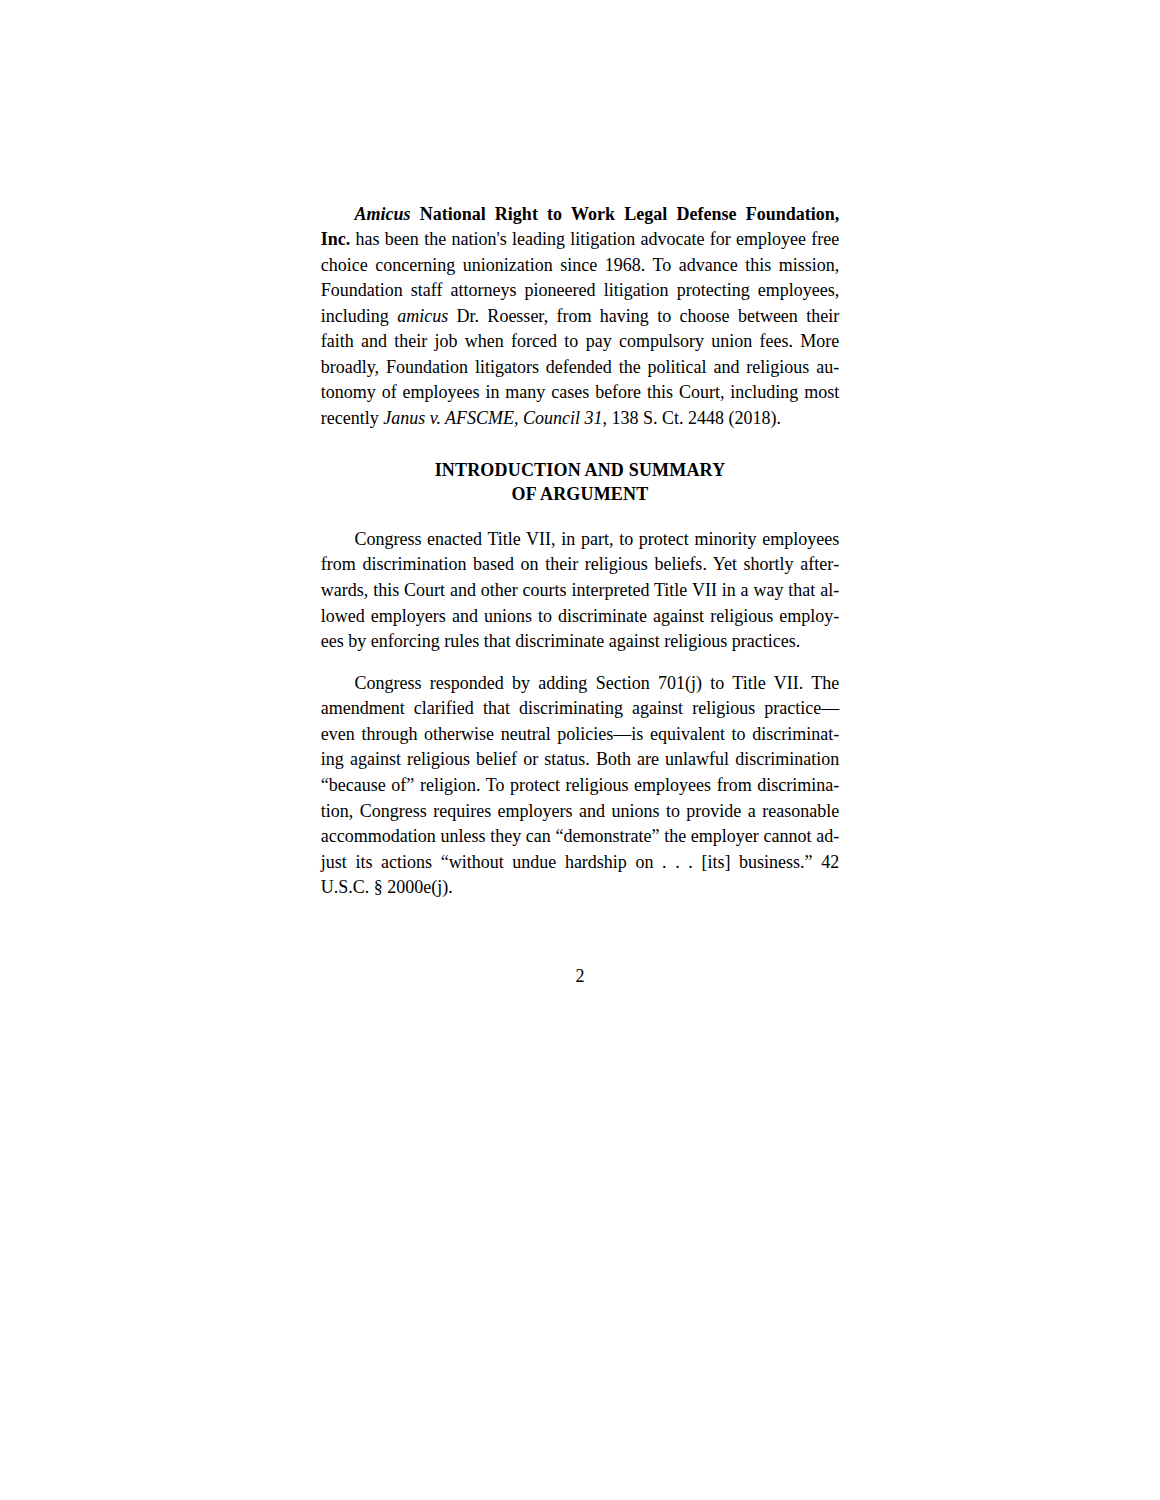Amicus National Right to Work Legal Defense Foundation, Inc. has been the nation's leading litigation advocate for employee free choice concerning unionization since 1968. To advance this mission, Foundation staff attorneys pioneered litigation protecting employees, including amicus Dr. Roesser, from having to choose between their faith and their job when forced to pay compulsory union fees. More broadly, Foundation litigators defended the political and religious autonomy of employees in many cases before this Court, including most recently Janus v. AFSCME, Council 31, 138 S. Ct. 2448 (2018).
INTRODUCTION AND SUMMARY
OF ARGUMENT
Congress enacted Title VII, in part, to protect minority employees from discrimination based on their religious beliefs. Yet shortly afterwards, this Court and other courts interpreted Title VII in a way that allowed employers and unions to discriminate against religious employees by enforcing rules that discriminate against religious practices.
Congress responded by adding Section 701(j) to Title VII. The amendment clarified that discriminating against religious practice—even through otherwise neutral policies—is equivalent to discriminating against religious belief or status. Both are unlawful discrimination “because of” religion. To protect religious employees from discrimination, Congress requires employers and unions to provide a reasonable accommodation unless they can “demonstrate” the employer cannot adjust its actions “without undue hardship on . . . [its] business.” 42 U.S.C. § 2000e(j).
2